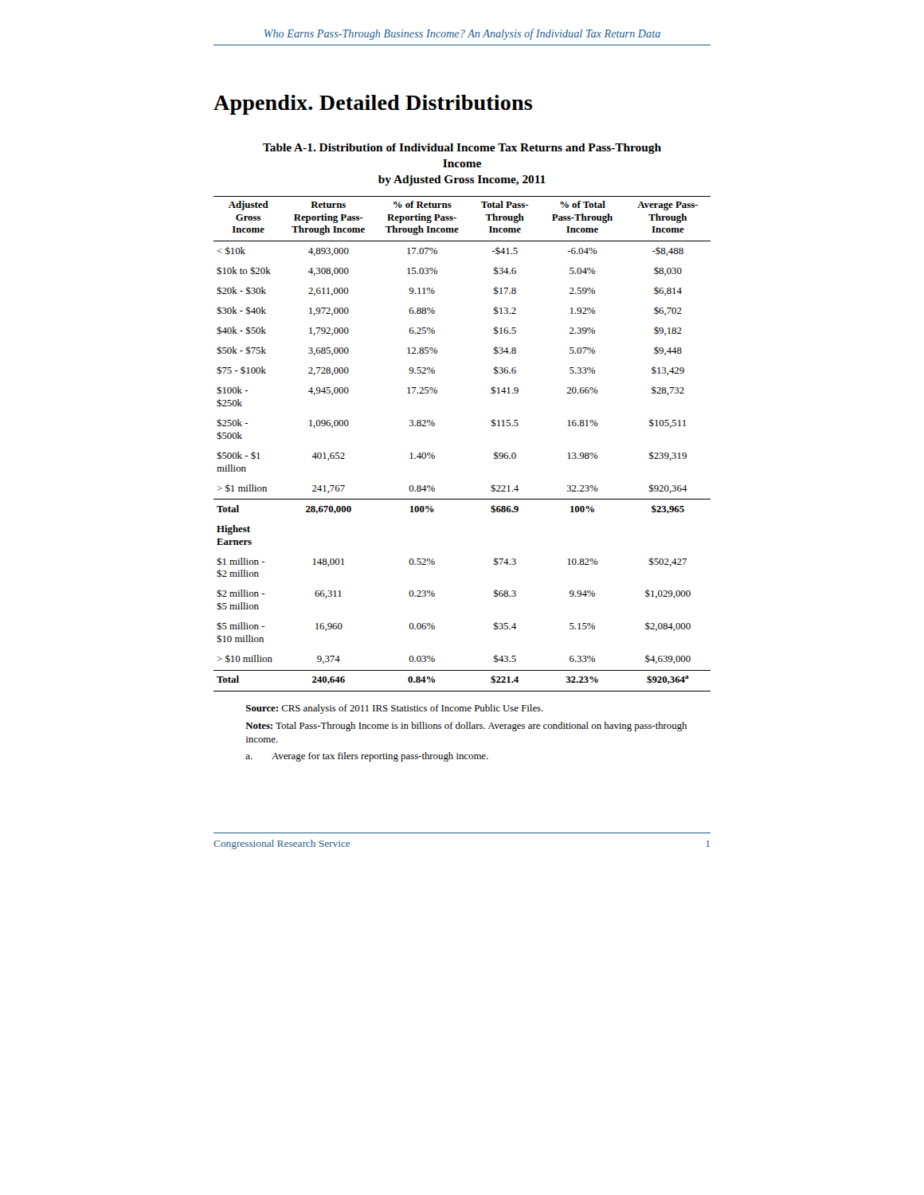Who Earns Pass-Through Business Income? An Analysis of Individual Tax Return Data
Appendix. Detailed Distributions
Table A-1. Distribution of Individual Income Tax Returns and Pass-Through Income
by Adjusted Gross Income, 2011
| Adjusted Gross Income | Returns Reporting Pass- Through Income | % of Returns Reporting Pass- Through Income | Total Pass- Through Income | % of Total Pass-Through Income | Average Pass- Through Income |
| --- | --- | --- | --- | --- | --- |
| < $10k | 4,893,000 | 17.07% | -$41.5 | -6.04% | -$8,488 |
| $10k to $20k | 4,308,000 | 15.03% | $34.6 | 5.04% | $8,030 |
| $20k - $30k | 2,611,000 | 9.11% | $17.8 | 2.59% | $6,814 |
| $30k - $40k | 1,972,000 | 6.88% | $13.2 | 1.92% | $6,702 |
| $40k - $50k | 1,792,000 | 6.25% | $16.5 | 2.39% | $9,182 |
| $50k - $75k | 3,685,000 | 12.85% | $34.8 | 5.07% | $9,448 |
| $75 - $100k | 2,728,000 | 9.52% | $36.6 | 5.33% | $13,429 |
| $100k - $250k | 4,945,000 | 17.25% | $141.9 | 20.66% | $28,732 |
| $250k - $500k | 1,096,000 | 3.82% | $115.5 | 16.81% | $105,511 |
| $500k - $1 million | 401,652 | 1.40% | $96.0 | 13.98% | $239,319 |
| > $1 million | 241,767 | 0.84% | $221.4 | 32.23% | $920,364 |
| Total | 28,670,000 | 100% | $686.9 | 100% | $23,965 |
| Highest Earners | | | | | |
| $1 million - $2 million | 148,001 | 0.52% | $74.3 | 10.82% | $502,427 |
| $2 million - $5 million | 66,311 | 0.23% | $68.3 | 9.94% | $1,029,000 |
| $5 million - $10 million | 16,960 | 0.06% | $35.4 | 5.15% | $2,084,000 |
| > $10 million | 9,374 | 0.03% | $43.5 | 6.33% | $4,639,000 |
| Total | 240,646 | 0.84% | $221.4 | 32.23% | $920,364 a |
Source: CRS analysis of 2011 IRS Statistics of Income Public Use Files.
Notes: Total Pass-Through Income is in billions of dollars. Averages are conditional on having pass-through income.
a. Average for tax filers reporting pass-through income.
Congressional Research Service
1